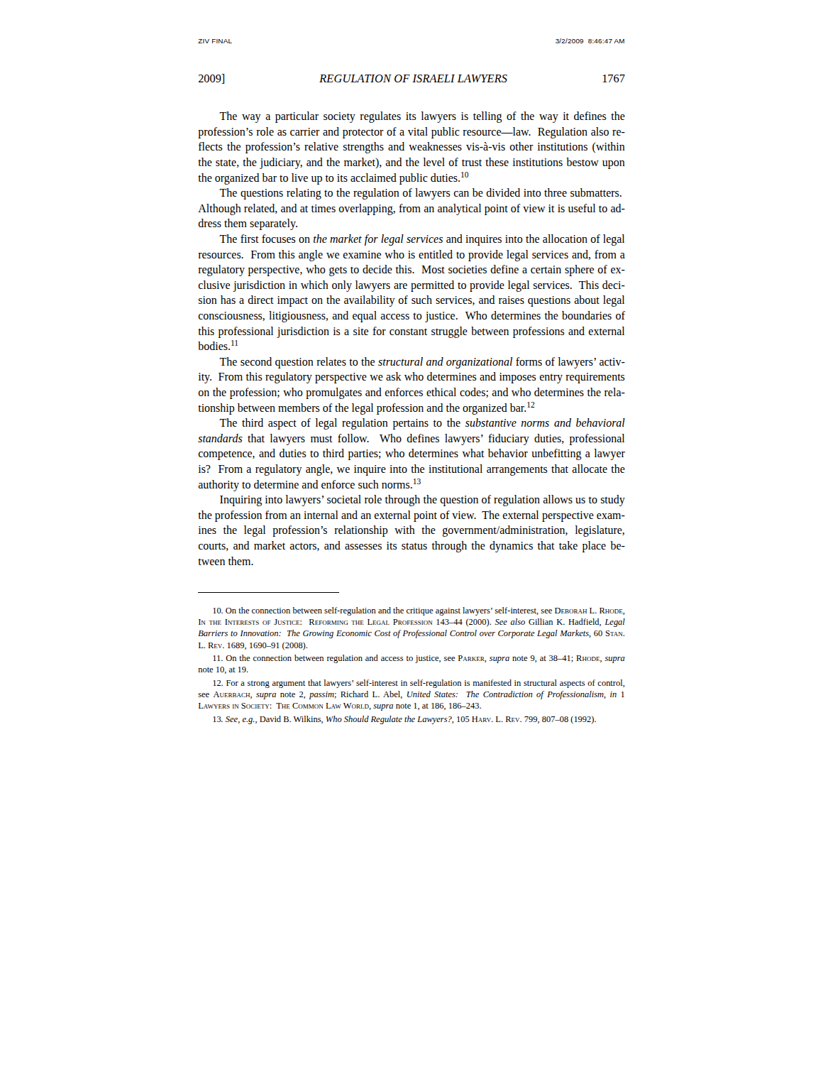ZIV FINAL 3/2/2009 8:46:47 AM
2009] REGULATION OF ISRAELI LAWYERS 1767
The way a particular society regulates its lawyers is telling of the way it defines the profession’s role as carrier and protector of a vital public resource—law. Regulation also reflects the profession’s relative strengths and weaknesses vis-à-vis other institutions (within the state, the judiciary, and the market), and the level of trust these institutions bestow upon the organized bar to live up to its acclaimed public duties.10
The questions relating to the regulation of lawyers can be divided into three submatters. Although related, and at times overlapping, from an analytical point of view it is useful to address them separately.
The first focuses on the market for legal services and inquires into the allocation of legal resources. From this angle we examine who is entitled to provide legal services and, from a regulatory perspective, who gets to decide this. Most societies define a certain sphere of exclusive jurisdiction in which only lawyers are permitted to provide legal services. This decision has a direct impact on the availability of such services, and raises questions about legal consciousness, litigiousness, and equal access to justice. Who determines the boundaries of this professional jurisdiction is a site for constant struggle between professions and external bodies.11
The second question relates to the structural and organizational forms of lawyers’ activity. From this regulatory perspective we ask who determines and imposes entry requirements on the profession; who promulgates and enforces ethical codes; and who determines the relationship between members of the legal profession and the organized bar.12
The third aspect of legal regulation pertains to the substantive norms and behavioral standards that lawyers must follow. Who defines lawyers’ fiduciary duties, professional competence, and duties to third parties; who determines what behavior unbefitting a lawyer is? From a regulatory angle, we inquire into the institutional arrangements that allocate the authority to determine and enforce such norms.13
Inquiring into lawyers’ societal role through the question of regulation allows us to study the profession from an internal and an external point of view. The external perspective examines the legal profession’s relationship with the government/administration, legislature, courts, and market actors, and assesses its status through the dynamics that take place between them.
10. On the connection between self-regulation and the critique against lawyers’ self-interest, see Deborah L. Rhode, In the Interests of Justice: Reforming the Legal Profession 143–44 (2000). See also Gillian K. Hadfield, Legal Barriers to Innovation: The Growing Economic Cost of Professional Control over Corporate Legal Markets, 60 Stan. L. Rev. 1689, 1690–91 (2008).
11. On the connection between regulation and access to justice, see Parker, supra note 9, at 38–41; Rhode, supra note 10, at 19.
12. For a strong argument that lawyers’ self-interest in self-regulation is manifested in structural aspects of control, see Auerbach, supra note 2, passim; Richard L. Abel, United States: The Contradiction of Professionalism, in 1 Lawyers in Society: The Common Law World, supra note 1, at 186, 186–243.
13. See, e.g., David B. Wilkins, Who Should Regulate the Lawyers?, 105 Harv. L. Rev. 799, 807–08 (1992).